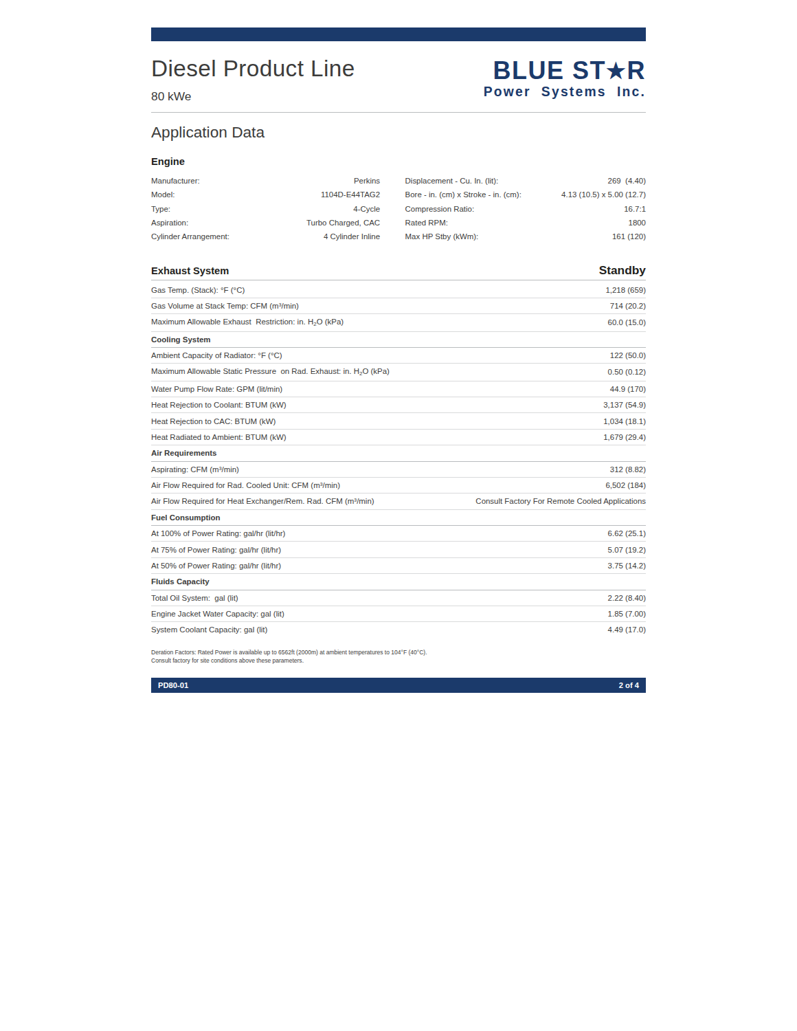Diesel Product Line
80 kWe
BLUE ST★R
Power Systems Inc.
Application Data
Engine
| Manufacturer: | Perkins | Displacement - Cu. In. (lit): | 269 (4.40) |
| Model: | 1104D-E44TAG2 | Bore - in. (cm) x Stroke - in. (cm): | 4.13 (10.5) x 5.00 (12.7) |
| Type: | 4-Cycle | Compression Ratio: | 16.7:1 |
| Aspiration: | Turbo Charged, CAC | Rated RPM: | 1800 |
| Cylinder Arrangement: | 4 Cylinder Inline | Max HP Stby (kWm): | 161 (120) |
Exhaust System Standby
| Gas Temp. (Stack): °F (°C) | 1,218 (659) |
| Gas Volume at Stack Temp: CFM (m³/min) | 714 (20.2) |
| Maximum Allowable Exhaust Restriction: in. H 2 O (kPa) | 60.0 (15.0) |
| Cooling System |
| Ambient Capacity of Radiator: °F (°C) | 122 (50.0) |
| Maximum Allowable Static Pressure on Rad. Exhaust: in. H 2 O (kPa) | 0.50 (0.12) |
| Water Pump Flow Rate: GPM (lit/min) | 44.9 (170) |
| Heat Rejection to Coolant: BTUM (kW) | 3,137 (54.9) |
| Heat Rejection to CAC: BTUM (kW) | 1,034 (18.1) |
| Heat Radiated to Ambient: BTUM (kW) | 1,679 (29.4) |
| Air Requirements |
| Aspirating: CFM (m³/min) | 312 (8.82) |
| Air Flow Required for Rad. Cooled Unit: CFM (m³/min) | 6,502 (184) |
| Air Flow Required for Heat Exchanger/Rem. Rad. CFM (m³/min) | Consult Factory For Remote Cooled Applications |
| Fuel Consumption |
| At 100% of Power Rating: gal/hr (lit/hr) | 6.62 (25.1) |
| At 75% of Power Rating: gal/hr (lit/hr) | 5.07 (19.2) |
| At 50% of Power Rating: gal/hr (lit/hr) | 3.75 (14.2) |
| Fluids Capacity |
| Total Oil System: gal (lit) | 2.22 (8.40) |
| Engine Jacket Water Capacity: gal (lit) | 1.85 (7.00) |
| System Coolant Capacity: gal (lit) | 4.49 (17.0) |
Deration Factors: Rated Power is available up to 6562ft (2000m) at ambient temperatures to 104°F (40°C).
Consult factory for site conditions above these parameters.
PD80-01 2 of 4